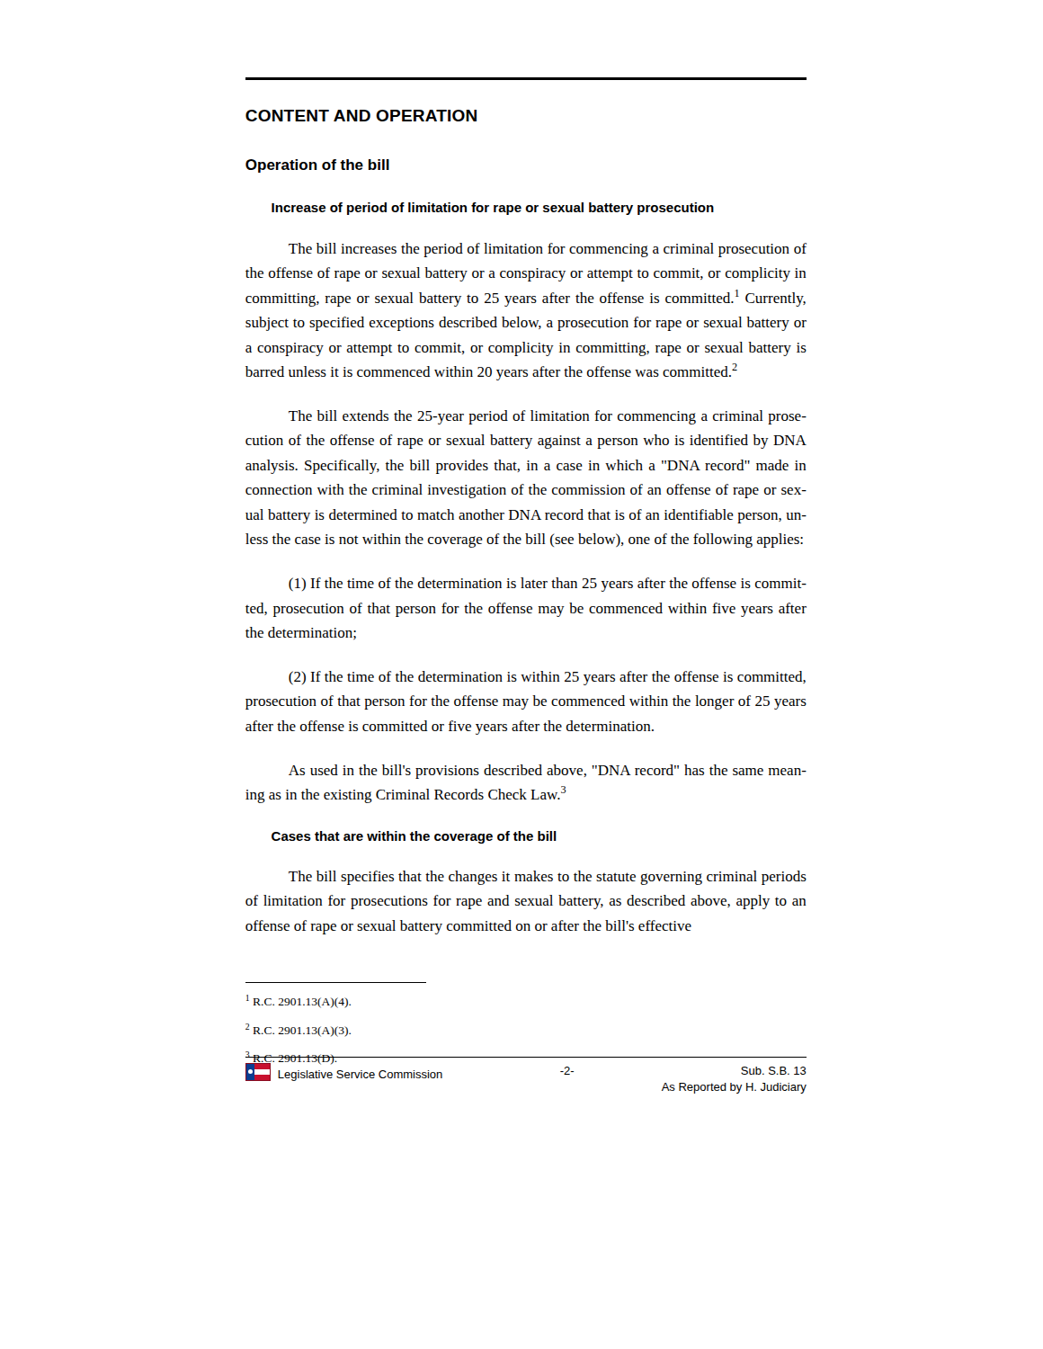CONTENT AND OPERATION
Operation of the bill
Increase of period of limitation for rape or sexual battery prosecution
The bill increases the period of limitation for commencing a criminal prosecution of the offense of rape or sexual battery or a conspiracy or attempt to commit, or complicity in committing, rape or sexual battery to 25 years after the offense is committed.1 Currently, subject to specified exceptions described below, a prosecution for rape or sexual battery or a conspiracy or attempt to commit, or complicity in committing, rape or sexual battery is barred unless it is commenced within 20 years after the offense was committed.2
The bill extends the 25-year period of limitation for commencing a criminal prosecution of the offense of rape or sexual battery against a person who is identified by DNA analysis. Specifically, the bill provides that, in a case in which a "DNA record" made in connection with the criminal investigation of the commission of an offense of rape or sexual battery is determined to match another DNA record that is of an identifiable person, unless the case is not within the coverage of the bill (see below), one of the following applies:
(1) If the time of the determination is later than 25 years after the offense is committed, prosecution of that person for the offense may be commenced within five years after the determination;
(2) If the time of the determination is within 25 years after the offense is committed, prosecution of that person for the offense may be commenced within the longer of 25 years after the offense is committed or five years after the determination.
As used in the bill's provisions described above, "DNA record" has the same meaning as in the existing Criminal Records Check Law.3
Cases that are within the coverage of the bill
The bill specifies that the changes it makes to the statute governing criminal periods of limitation for prosecutions for rape and sexual battery, as described above, apply to an offense of rape or sexual battery committed on or after the bill's effective
1 R.C. 2901.13(A)(4).
2 R.C. 2901.13(A)(3).
3 R.C. 2901.13(D).
| Legislative Service Commission | -2- | Sub. S.B. 13 As Reported by H. Judiciary |